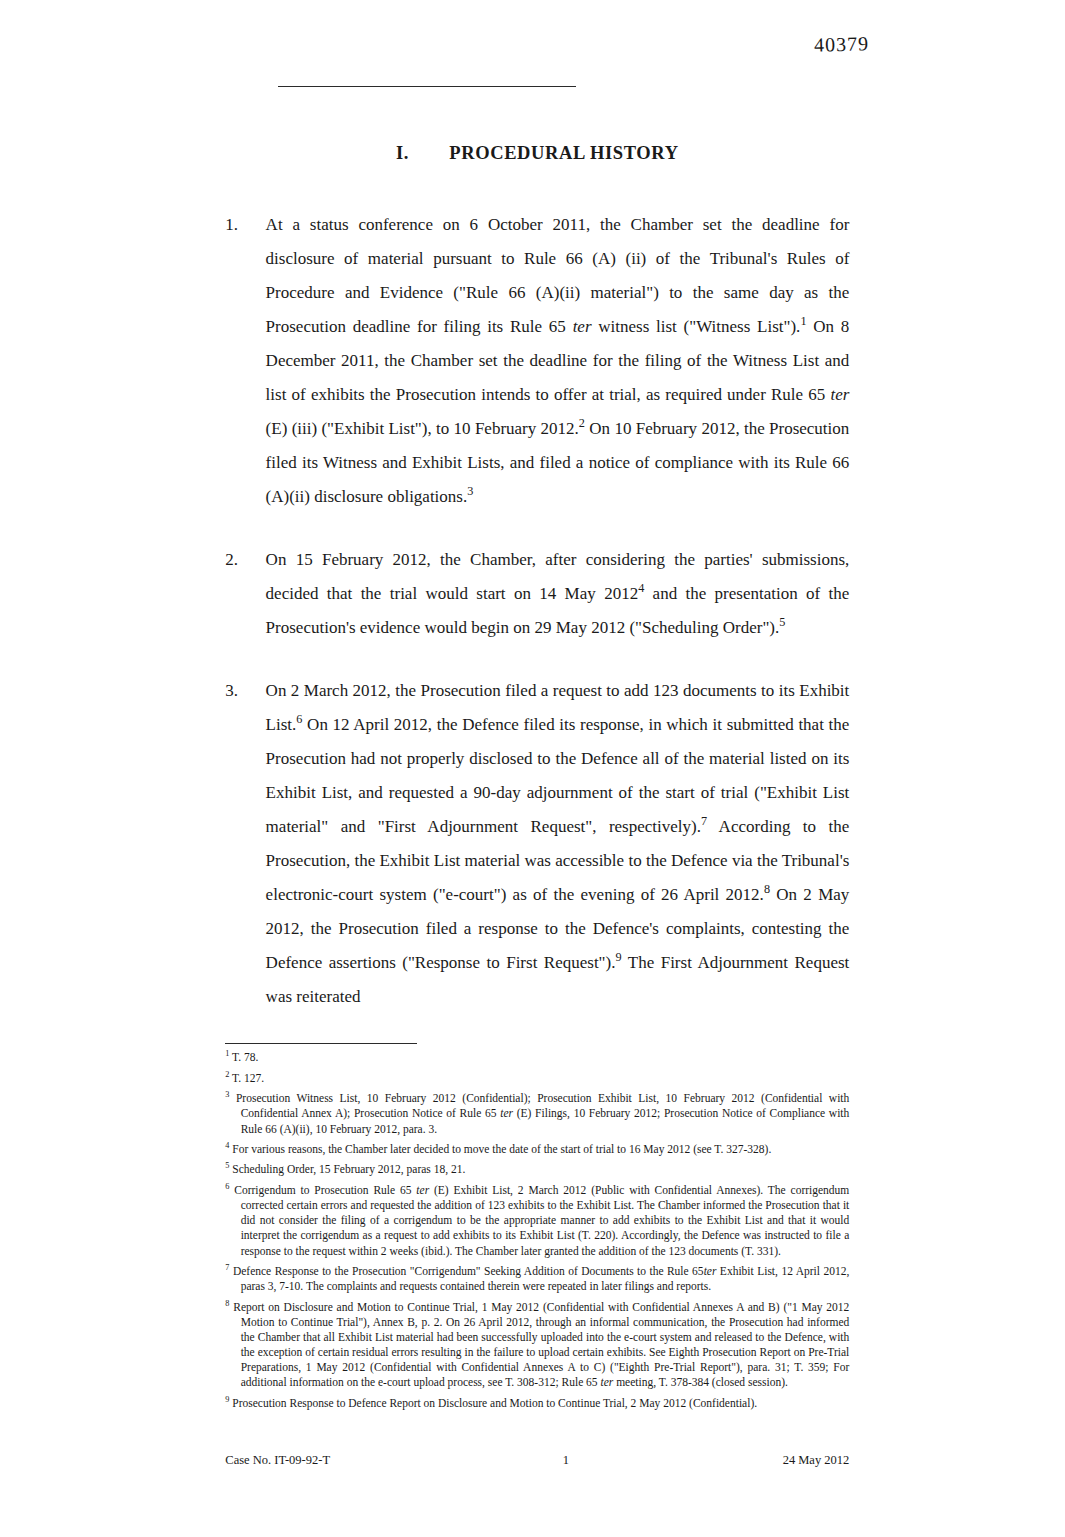40379
I. PROCEDURAL HISTORY
1. At a status conference on 6 October 2011, the Chamber set the deadline for disclosure of material pursuant to Rule 66 (A) (ii) of the Tribunal's Rules of Procedure and Evidence ("Rule 66 (A)(ii) material") to the same day as the Prosecution deadline for filing its Rule 65 ter witness list ("Witness List").1 On 8 December 2011, the Chamber set the deadline for the filing of the Witness List and list of exhibits the Prosecution intends to offer at trial, as required under Rule 65 ter (E) (iii) ("Exhibit List"), to 10 February 2012.2 On 10 February 2012, the Prosecution filed its Witness and Exhibit Lists, and filed a notice of compliance with its Rule 66 (A)(ii) disclosure obligations.3
2. On 15 February 2012, the Chamber, after considering the parties' submissions, decided that the trial would start on 14 May 20124 and the presentation of the Prosecution's evidence would begin on 29 May 2012 ("Scheduling Order").5
3. On 2 March 2012, the Prosecution filed a request to add 123 documents to its Exhibit List.6 On 12 April 2012, the Defence filed its response, in which it submitted that the Prosecution had not properly disclosed to the Defence all of the material listed on its Exhibit List, and requested a 90-day adjournment of the start of trial ("Exhibit List material" and "First Adjournment Request", respectively).7 According to the Prosecution, the Exhibit List material was accessible to the Defence via the Tribunal's electronic-court system ("e-court") as of the evening of 26 April 2012.8 On 2 May 2012, the Prosecution filed a response to the Defence's complaints, contesting the Defence assertions ("Response to First Request").9 The First Adjournment Request was reiterated
1 T. 78.
2 T. 127.
3 Prosecution Witness List, 10 February 2012 (Confidential); Prosecution Exhibit List, 10 February 2012 (Confidential with Confidential Annex A); Prosecution Notice of Rule 65 ter (E) Filings, 10 February 2012; Prosecution Notice of Compliance with Rule 66 (A)(ii), 10 February 2012, para. 3.
4 For various reasons, the Chamber later decided to move the date of the start of trial to 16 May 2012 (see T. 327-328).
5 Scheduling Order, 15 February 2012, paras 18, 21.
6 Corrigendum to Prosecution Rule 65 ter (E) Exhibit List, 2 March 2012 (Public with Confidential Annexes). The corrigendum corrected certain errors and requested the addition of 123 exhibits to the Exhibit List. The Chamber informed the Prosecution that it did not consider the filing of a corrigendum to be the appropriate manner to add exhibits to the Exhibit List and that it would interpret the corrigendum as a request to add exhibits to its Exhibit List (T. 220). Accordingly, the Defence was instructed to file a response to the request within 2 weeks (ibid.). The Chamber later granted the addition of the 123 documents (T. 331).
7 Defence Response to the Prosecution "Corrigendum" Seeking Addition of Documents to the Rule 65ter Exhibit List, 12 April 2012, paras 3, 7-10. The complaints and requests contained therein were repeated in later filings and reports.
8 Report on Disclosure and Motion to Continue Trial, 1 May 2012 (Confidential with Confidential Annexes A and B) ("1 May 2012 Motion to Continue Trial"), Annex B, p. 2. On 26 April 2012, through an informal communication, the Prosecution had informed the Chamber that all Exhibit List material had been successfully uploaded into the e-court system and released to the Defence, with the exception of certain residual errors resulting in the failure to upload certain exhibits. See Eighth Prosecution Report on Pre-Trial Preparations, 1 May 2012 (Confidential with Confidential Annexes A to C) ("Eighth Pre-Trial Report"), para. 31; T. 359; For additional information on the e-court upload process, see T. 308-312; Rule 65 ter meeting, T. 378-384 (closed session).
9 Prosecution Response to Defence Report on Disclosure and Motion to Continue Trial, 2 May 2012 (Confidential).
Case No. IT-09-92-T
1
24 May 2012